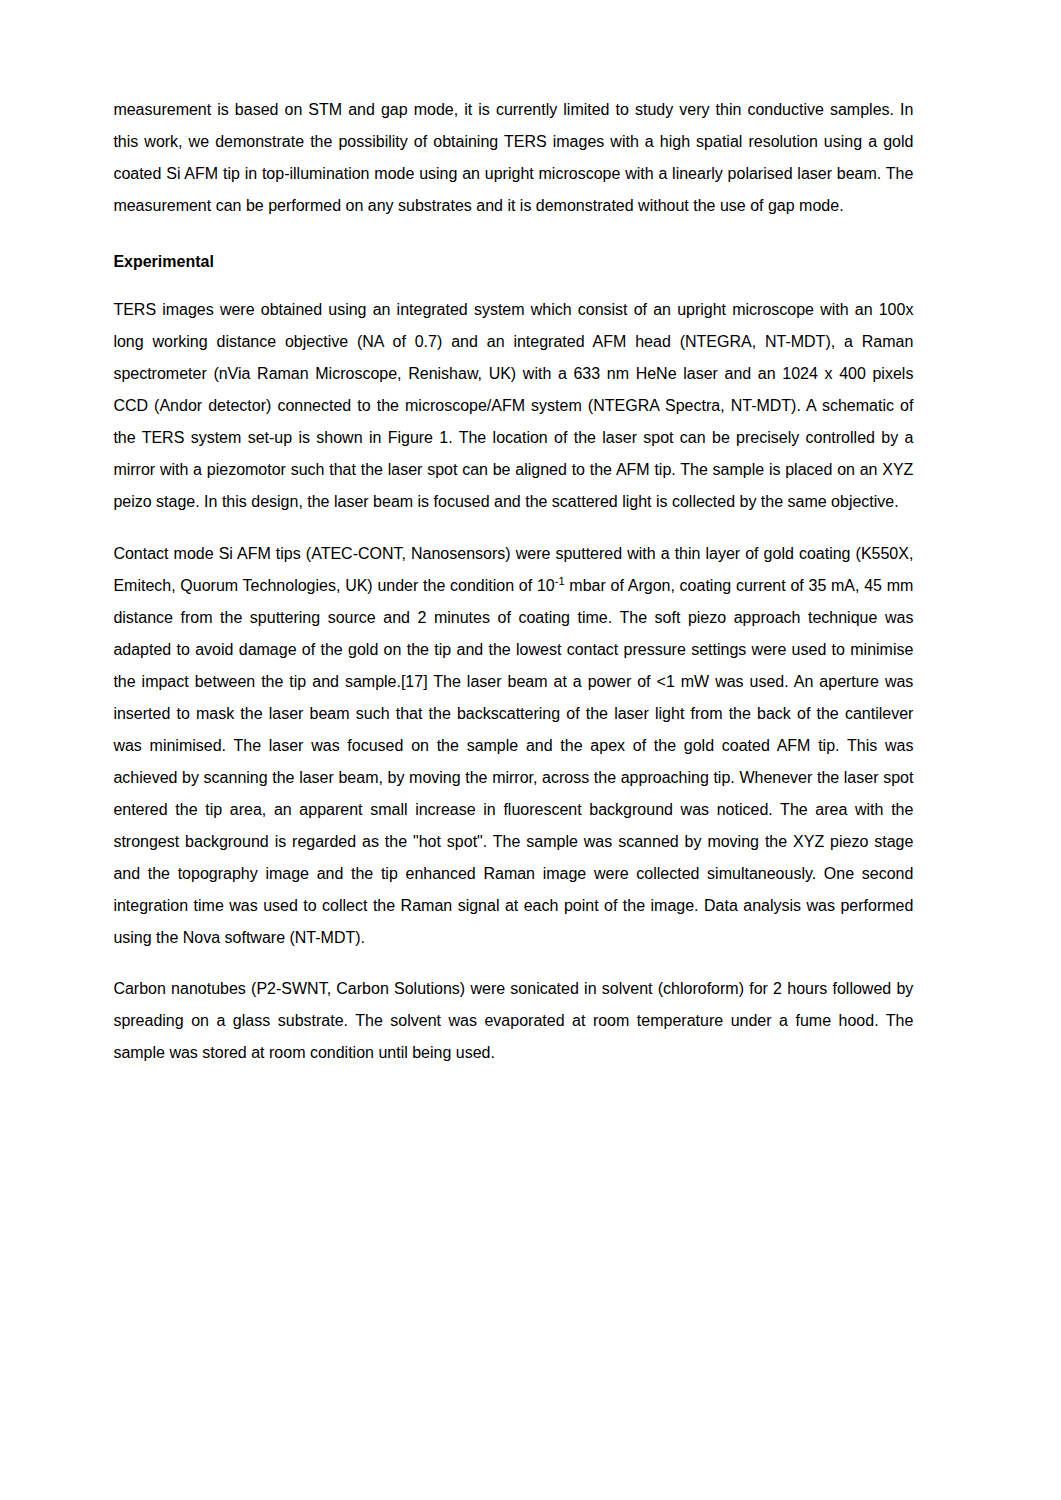measurement is based on STM and gap mode, it is currently limited to study very thin conductive samples. In this work, we demonstrate the possibility of obtaining TERS images with a high spatial resolution using a gold coated Si AFM tip in top-illumination mode using an upright microscope with a linearly polarised laser beam. The measurement can be performed on any substrates and it is demonstrated without the use of gap mode.
Experimental
TERS images were obtained using an integrated system which consist of an upright microscope with an 100x long working distance objective (NA of 0.7) and an integrated AFM head (NTEGRA, NT-MDT), a Raman spectrometer (nVia Raman Microscope, Renishaw, UK) with a 633 nm HeNe laser and an 1024 x 400 pixels CCD (Andor detector) connected to the microscope/AFM system (NTEGRA Spectra, NT-MDT). A schematic of the TERS system set-up is shown in Figure 1. The location of the laser spot can be precisely controlled by a mirror with a piezomotor such that the laser spot can be aligned to the AFM tip. The sample is placed on an XYZ peizo stage. In this design, the laser beam is focused and the scattered light is collected by the same objective.
Contact mode Si AFM tips (ATEC-CONT, Nanosensors) were sputtered with a thin layer of gold coating (K550X, Emitech, Quorum Technologies, UK) under the condition of 10-1 mbar of Argon, coating current of 35 mA, 45 mm distance from the sputtering source and 2 minutes of coating time. The soft piezo approach technique was adapted to avoid damage of the gold on the tip and the lowest contact pressure settings were used to minimise the impact between the tip and sample.[17] The laser beam at a power of <1 mW was used. An aperture was inserted to mask the laser beam such that the backscattering of the laser light from the back of the cantilever was minimised. The laser was focused on the sample and the apex of the gold coated AFM tip. This was achieved by scanning the laser beam, by moving the mirror, across the approaching tip. Whenever the laser spot entered the tip area, an apparent small increase in fluorescent background was noticed. The area with the strongest background is regarded as the "hot spot". The sample was scanned by moving the XYZ piezo stage and the topography image and the tip enhanced Raman image were collected simultaneously. One second integration time was used to collect the Raman signal at each point of the image. Data analysis was performed using the Nova software (NT-MDT).
Carbon nanotubes (P2-SWNT, Carbon Solutions) were sonicated in solvent (chloroform) for 2 hours followed by spreading on a glass substrate. The solvent was evaporated at room temperature under a fume hood. The sample was stored at room condition until being used.